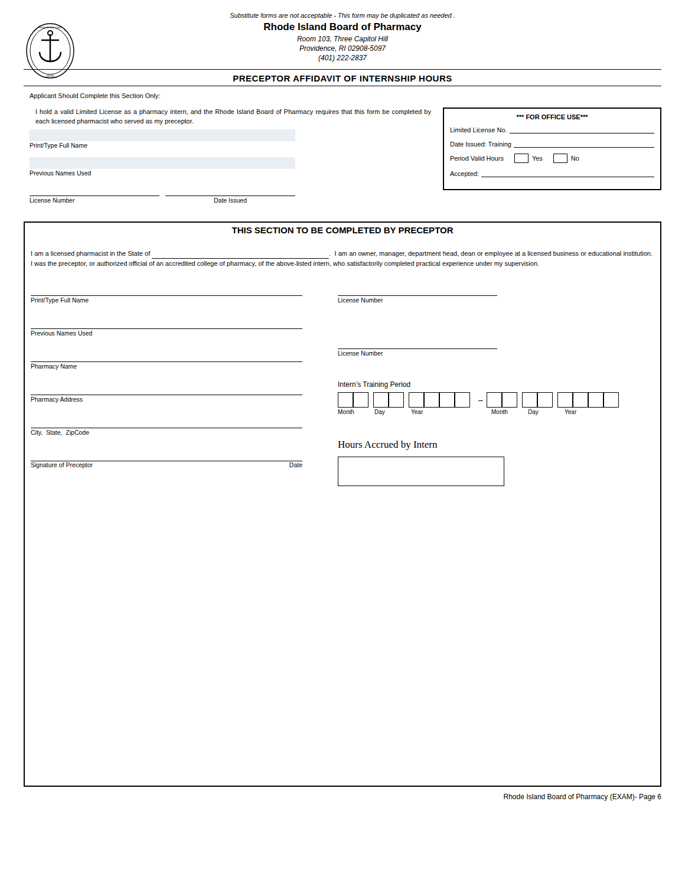Substitute forms are not acceptable - This form may be duplicated as needed .
RHODE ISLAND HOPE
Rhode Island Board of Pharmacy
Room 103, Three Capitol Hill
Providence, RI 02908-5097
(401) 222-2837
PRECEPTOR AFFIDAVIT OF INTERNSHIP HOURS
Applicant Should Complete this Section Only:
I hold a valid Limited License as a pharmacy intern, and the Rhode Island Board of Pharmacy requires that this form be completed by each licensed pharmacist who served as my preceptor.
Print/Type Full Name
Previous Names Used
License Number
Date Issued
*** FOR OFFICE USE***
Limited License No.
Date Issued: Training
Period Valid Hours Yes No
Accepted:
THIS SECTION TO BE COMPLETED BY PRECEPTOR
I am a licensed pharmacist in the State of . I am an owner, manager, department head, dean or employee at a licensed business or educational institution. I was the preceptor, or authorized official of an accredited college of pharmacy, of the above-listed intern, who satisfactorily completed practical experience under my supervision.
Print/Type Full Name
Previous Names Used
Pharmacy Name
Pharmacy Address
City, State, ZipCode
Signature of Preceptor Date
License Number
License Number
Intern’s Training Period
–
Month Day Year Month Day Year
Hours Accrued by Intern
Rhode Island Board of Pharmacy (EXAM)- Page 6